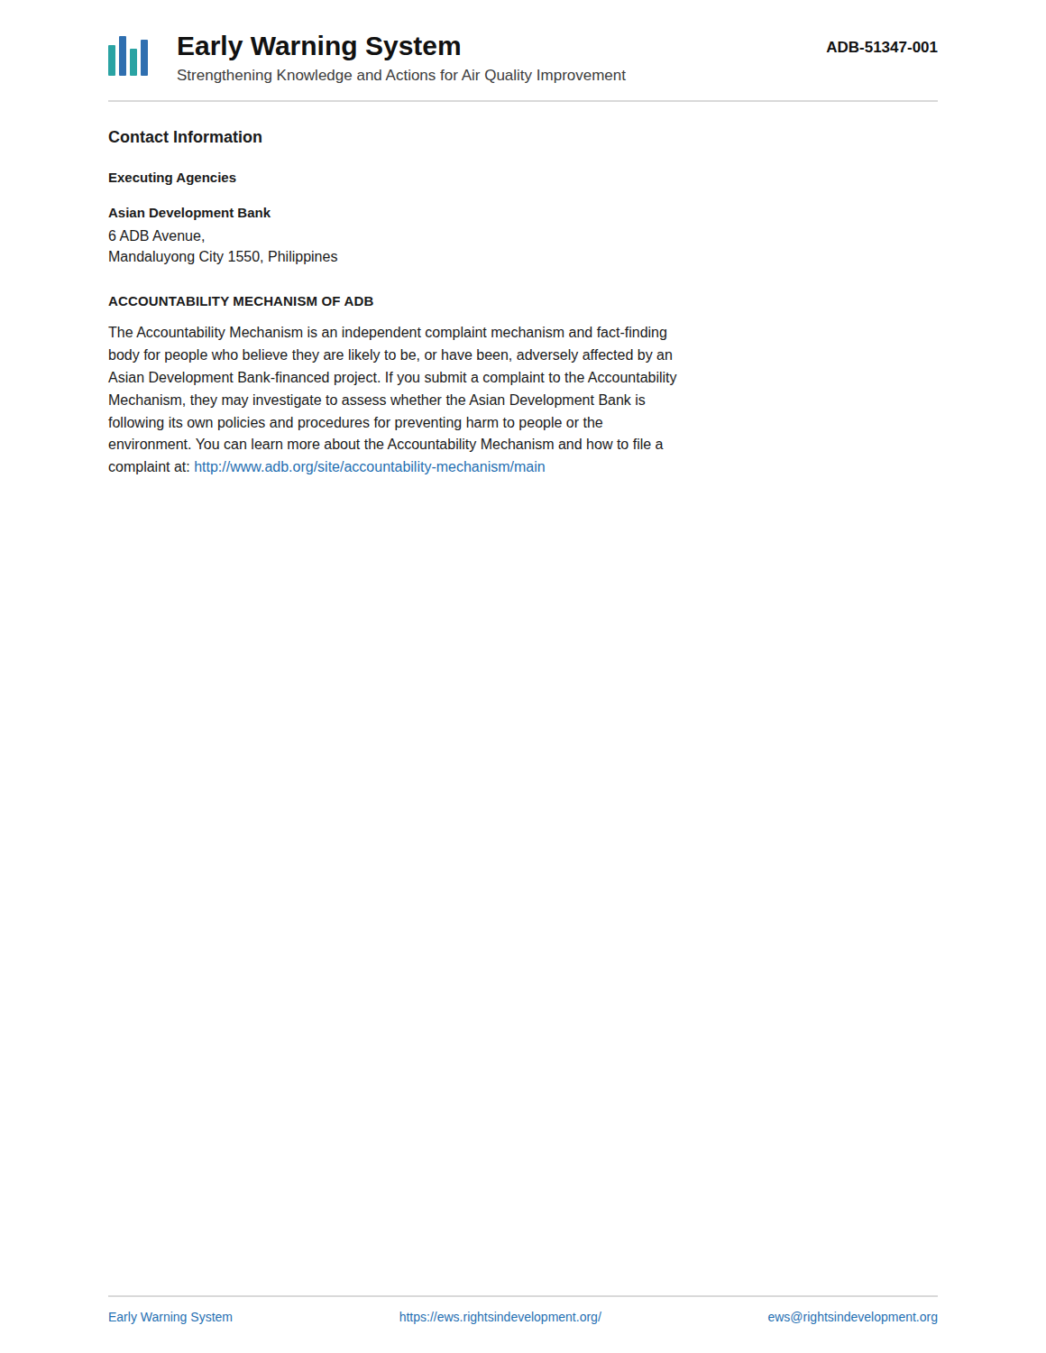Early Warning System
Strengthening Knowledge and Actions for Air Quality Improvement
ADB-51347-001
Contact Information
Executing Agencies
Asian Development Bank
6 ADB Avenue,
Mandaluyong City 1550, Philippines
ACCOUNTABILITY MECHANISM OF ADB
The Accountability Mechanism is an independent complaint mechanism and fact-finding body for people who believe they are likely to be, or have been, adversely affected by an Asian Development Bank-financed project. If you submit a complaint to the Accountability Mechanism, they may investigate to assess whether the Asian Development Bank is following its own policies and procedures for preventing harm to people or the environment. You can learn more about the Accountability Mechanism and how to file a complaint at: http://www.adb.org/site/accountability-mechanism/main
Early Warning System
https://ews.rightsindevelopment.org/
ews@rightsindevelopment.org